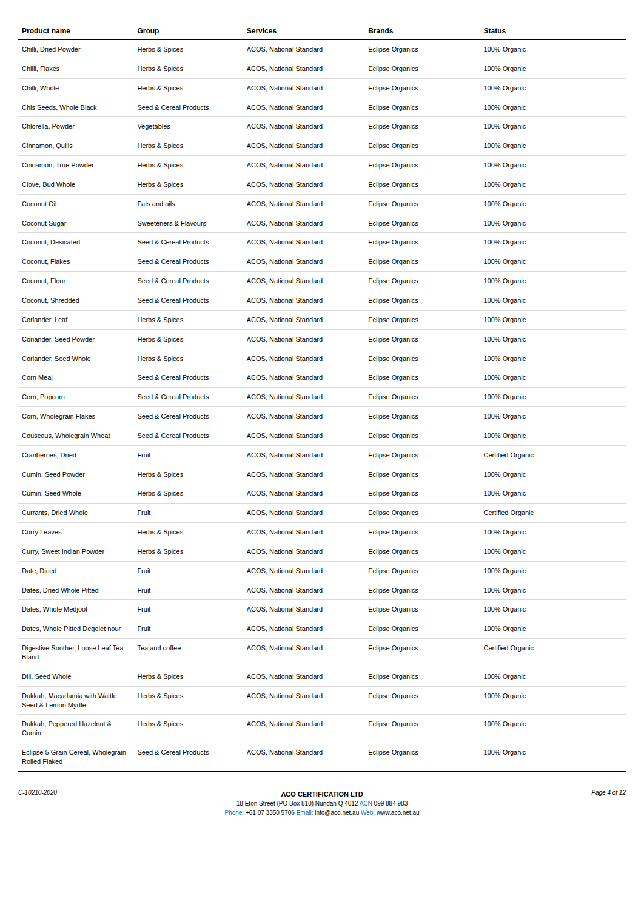| Product name | Group | Services | Brands | Status |
| --- | --- | --- | --- | --- |
| Chilli, Dried Powder | Herbs & Spices | ACOS, National Standard | Eclipse Organics | 100% Organic |
| Chilli, Flakes | Herbs & Spices | ACOS, National Standard | Eclipse Organics | 100% Organic |
| Chilli, Whole | Herbs & Spices | ACOS, National Standard | Eclipse Organics | 100% Organic |
| Chis Seeds, Whole Black | Seed & Cereal Products | ACOS, National Standard | Eclipse Organics | 100% Organic |
| Chlorella, Powder | Vegetables | ACOS, National Standard | Eclipse Organics | 100% Organic |
| Cinnamon, Quills | Herbs & Spices | ACOS, National Standard | Eclipse Organics | 100% Organic |
| Cinnamon, True Powder | Herbs & Spices | ACOS, National Standard | Eclipse Organics | 100% Organic |
| Clove, Bud Whole | Herbs & Spices | ACOS, National Standard | Eclipse Organics | 100% Organic |
| Coconut Oil | Fats and oils | ACOS, National Standard | Eclipse Organics | 100% Organic |
| Coconut Sugar | Sweeteners & Flavours | ACOS, National Standard | Eclipse Organics | 100% Organic |
| Coconut, Desicated | Seed & Cereal Products | ACOS, National Standard | Eclipse Organics | 100% Organic |
| Coconut, Flakes | Seed & Cereal Products | ACOS, National Standard | Eclipse Organics | 100% Organic |
| Coconut, Flour | Seed & Cereal Products | ACOS, National Standard | Eclipse Organics | 100% Organic |
| Coconut, Shredded | Seed & Cereal Products | ACOS, National Standard | Eclipse Organics | 100% Organic |
| Coriander, Leaf | Herbs & Spices | ACOS, National Standard | Eclipse Organics | 100% Organic |
| Coriander, Seed Powder | Herbs & Spices | ACOS, National Standard | Eclipse Organics | 100% Organic |
| Coriander, Seed Whole | Herbs & Spices | ACOS, National Standard | Eclipse Organics | 100% Organic |
| Corn Meal | Seed & Cereal Products | ACOS, National Standard | Eclipse Organics | 100% Organic |
| Corn, Popcorn | Seed & Cereal Products | ACOS, National Standard | Eclipse Organics | 100% Organic |
| Corn, Wholegrain Flakes | Seed & Cereal Products | ACOS, National Standard | Eclipse Organics | 100% Organic |
| Couscous, Wholegrain Wheat | Seed & Cereal Products | ACOS, National Standard | Eclipse Organics | 100% Organic |
| Cranberries, Dried | Fruit | ACOS, National Standard | Eclipse Organics | Certified Organic |
| Cumin, Seed Powder | Herbs & Spices | ACOS, National Standard | Eclipse Organics | 100% Organic |
| Cumin, Seed Whole | Herbs & Spices | ACOS, National Standard | Eclipse Organics | 100% Organic |
| Currants, Dried Whole | Fruit | ACOS, National Standard | Eclipse Organics | Certified Organic |
| Curry Leaves | Herbs & Spices | ACOS, National Standard | Eclipse Organics | 100% Organic |
| Curry, Sweet Indian Powder | Herbs & Spices | ACOS, National Standard | Eclipse Organics | 100% Organic |
| Date, Diced | Fruit | ACOS, National Standard | Eclipse Organics | 100% Organic |
| Dates, Dried Whole Pitted | Fruit | ACOS, National Standard | Eclipse Organics | 100% Organic |
| Dates, Whole Medjool | Fruit | ACOS, National Standard | Eclipse Organics | 100% Organic |
| Dates, Whole Pitted Degelet nour | Fruit | ACOS, National Standard | Eclipse Organics | 100% Organic |
| Digestive Soother, Loose Leaf Tea Bland | Tea and coffee | ACOS, National Standard | Eclipse Organics | Certified Organic |
| Dill, Seed Whole | Herbs & Spices | ACOS, National Standard | Eclipse Organics | 100% Organic |
| Dukkah, Macadamia with Wattle Seed & Lemon Myrtle | Herbs & Spices | ACOS, National Standard | Eclipse Organics | 100% Organic |
| Dukkah, Peppered Hazelnut & Cumin | Herbs & Spices | ACOS, National Standard | Eclipse Organics | 100% Organic |
| Eclipse 5 Grain Cereal, Wholegrain Rolled Flaked | Seed & Cereal Products | ACOS, National Standard | Eclipse Organics | 100% Organic |
C-10210-2020
Page 4 of 12
ACO CERTIFICATION LTD
18 Eton Street (PO Box 810) Nundah Q 4012 ACN 099 884 983
Phone: +61 07 3350 5706 Email: info@aco.net.au Web: www.aco.net.au